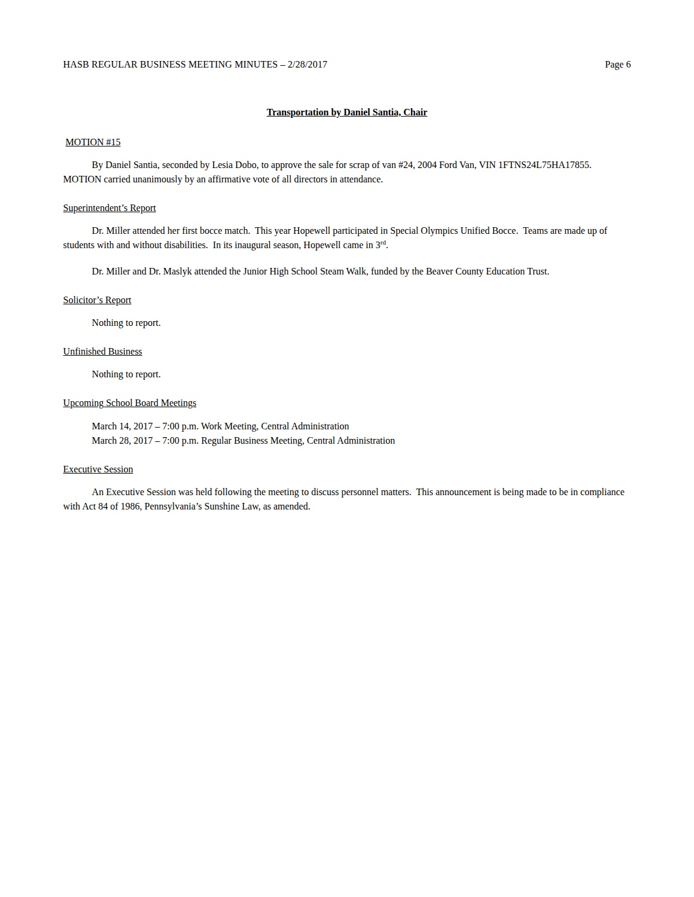HASB Regular Business Meeting Minutes – 2/28/2017 Page 6
Transportation by Daniel Santia, Chair
MOTION #15
By Daniel Santia, seconded by Lesia Dobo, to approve the sale for scrap of van #24, 2004 Ford Van, VIN 1FTNS24L75HA17855. MOTION carried unanimously by an affirmative vote of all directors in attendance.
Superintendent’s Report
Dr. Miller attended her first bocce match. This year Hopewell participated in Special Olympics Unified Bocce. Teams are made up of students with and without disabilities. In its inaugural season, Hopewell came in 3rd.
Dr. Miller and Dr. Maslyk attended the Junior High School Steam Walk, funded by the Beaver County Education Trust.
Solicitor’s Report
Nothing to report.
Unfinished Business
Nothing to report.
Upcoming School Board Meetings
March 14, 2017 – 7:00 p.m. Work Meeting, Central Administration
March 28, 2017 – 7:00 p.m. Regular Business Meeting, Central Administration
Executive Session
An Executive Session was held following the meeting to discuss personnel matters. This announcement is being made to be in compliance with Act 84 of 1986, Pennsylvania’s Sunshine Law, as amended.